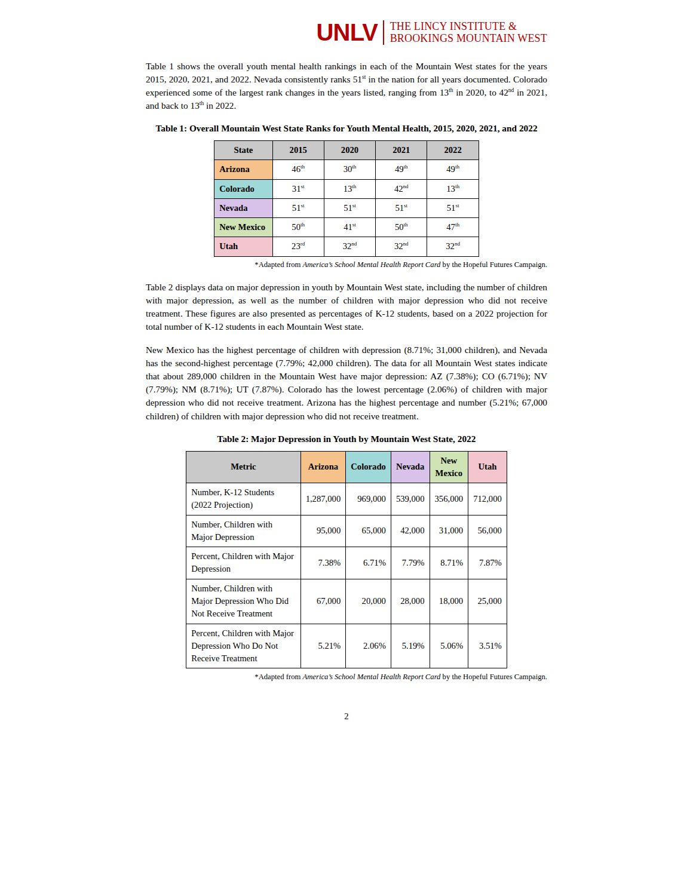UNLV
THE LINCY INSTITUTE & BROOKINGS MOUNTAIN WEST
Table 1 shows the overall youth mental health rankings in each of the Mountain West states for the years 2015, 2020, 2021, and 2022. Nevada consistently ranks 51st in the nation for all years documented. Colorado experienced some of the largest rank changes in the years listed, ranging from 13th in 2020, to 42nd in 2021, and back to 13th in 2022.
Table 1: Overall Mountain West State Ranks for Youth Mental Health, 2015, 2020, 2021, and 2022
| State | 2015 | 2020 | 2021 | 2022 |
| --- | --- | --- | --- | --- |
| Arizona | 46 th | 30 th | 49 th | 49 th |
| Colorado | 31 st | 13 th | 42 nd | 13 th |
| Nevada | 51 st | 51 st | 51 st | 51 st |
| New Mexico | 50 th | 41 st | 50 th | 47 th |
| Utah | 23 rd | 32 nd | 32 nd | 32 nd |
*Adapted from America’s School Mental Health Report Card by the Hopeful Futures Campaign.
Table 2 displays data on major depression in youth by Mountain West state, including the number of children with major depression, as well as the number of children with major depression who did not receive treatment. These figures are also presented as percentages of K-12 students, based on a 2022 projection for total number of K-12 students in each Mountain West state.
New Mexico has the highest percentage of children with depression (8.71%; 31,000 children), and Nevada has the second-highest percentage (7.79%; 42,000 children). The data for all Mountain West states indicate that about 289,000 children in the Mountain West have major depression: AZ (7.38%); CO (6.71%); NV (7.79%); NM (8.71%); UT (7.87%). Colorado has the lowest percentage (2.06%) of children with major depression who did not receive treatment. Arizona has the highest percentage and number (5.21%; 67,000 children) of children with major depression who did not receive treatment.
Table 2: Major Depression in Youth by Mountain West State, 2022
| Metric | Arizona | Colorado | Nevada | New Mexico | Utah |
| --- | --- | --- | --- | --- | --- |
| Number, K-12 Students (2022 Projection) | 1,287,000 | 969,000 | 539,000 | 356,000 | 712,000 |
| Number, Children with Major Depression | 95,000 | 65,000 | 42,000 | 31,000 | 56,000 |
| Percent, Children with Major Depression | 7.38% | 6.71% | 7.79% | 8.71% | 7.87% |
| Number, Children with Major Depression Who Did Not Receive Treatment | 67,000 | 20,000 | 28,000 | 18,000 | 25,000 |
| Percent, Children with Major Depression Who Do Not Receive Treatment | 5.21% | 2.06% | 5.19% | 5.06% | 3.51% |
*Adapted from America’s School Mental Health Report Card by the Hopeful Futures Campaign.
2